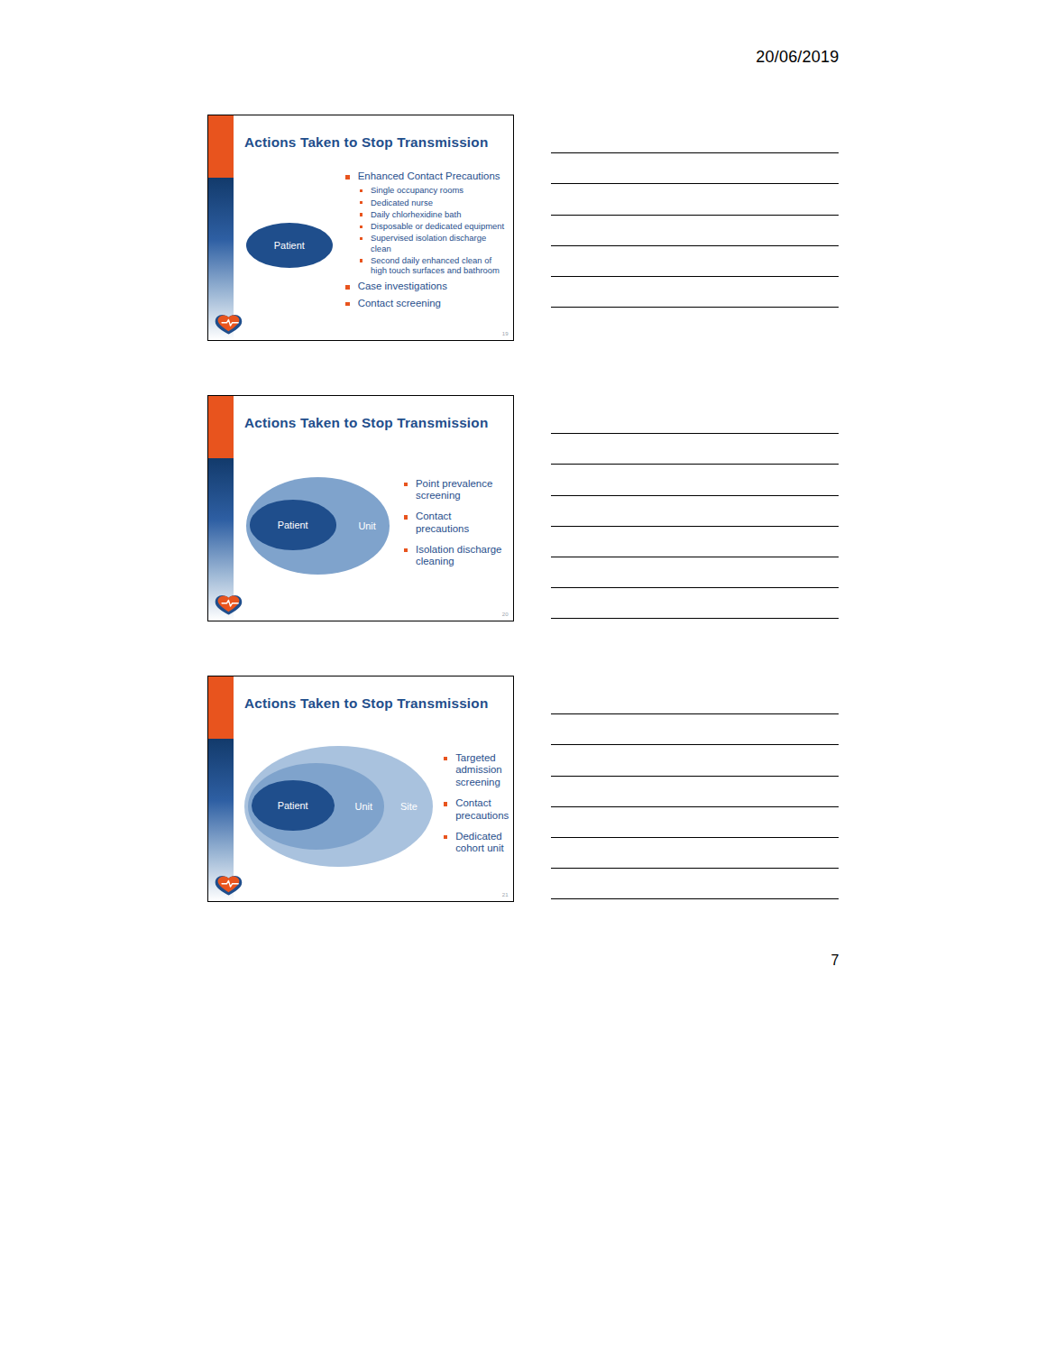20/06/2019
Actions Taken to Stop Transmission
Patient
Enhanced Contact Precautions
Single occupancy rooms
Dedicated nurse
Daily chlorhexidine bath
Disposable or dedicated equipment
Supervised isolation discharge clean
Second daily enhanced clean of high touch surfaces and bathroom
Case investigations
Contact screening
19
Actions Taken to Stop Transmission
Unit
Patient
Point prevalence screening
Contact precautions
Isolation discharge cleaning
20
Actions Taken to Stop Transmission
Site
Unit
Patient
Targeted admission screening
Contact precautions
Dedicated cohort unit
21
7